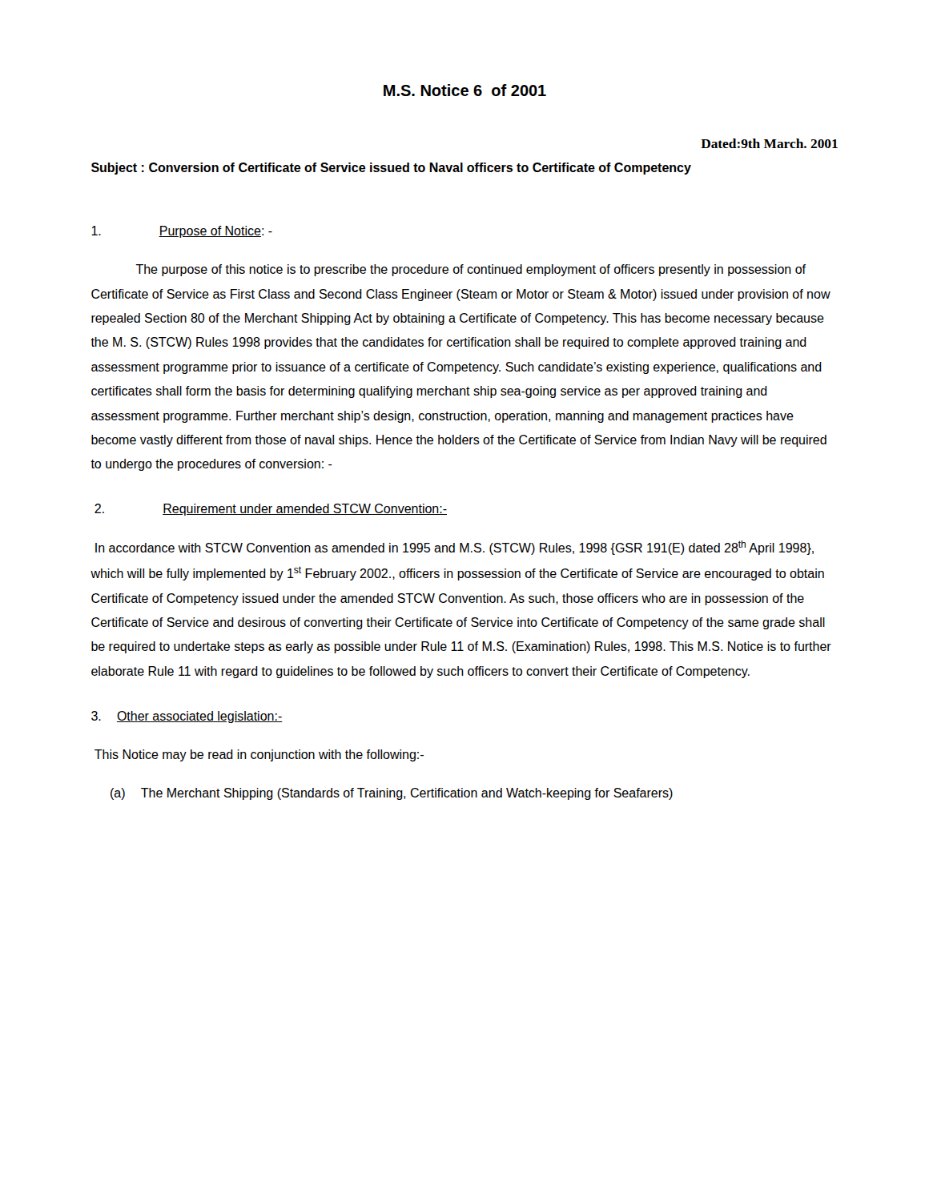M.S. Notice 6 of 2001
Dated:9th March. 2001
Subject : Conversion of Certificate of Service issued to Naval officers to Certificate of Competency
1. Purpose of Notice: -
The purpose of this notice is to prescribe the procedure of continued employment of officers presently in possession of Certificate of Service as First Class and Second Class Engineer (Steam or Motor or Steam & Motor) issued under provision of now repealed Section 80 of the Merchant Shipping Act by obtaining a Certificate of Competency. This has become necessary because the M. S. (STCW) Rules 1998 provides that the candidates for certification shall be required to complete approved training and assessment programme prior to issuance of a certificate of Competency. Such candidate’s existing experience, qualifications and certificates shall form the basis for determining qualifying merchant ship sea-going service as per approved training and assessment programme. Further merchant ship’s design, construction, operation, manning and management practices have become vastly different from those of naval ships. Hence the holders of the Certificate of Service from Indian Navy will be required to undergo the procedures of conversion: -
2. Requirement under amended STCW Convention:-
In accordance with STCW Convention as amended in 1995 and M.S. (STCW) Rules, 1998 {GSR 191(E) dated 28th April 1998}, which will be fully implemented by 1st February 2002., officers in possession of the Certificate of Service are encouraged to obtain Certificate of Competency issued under the amended STCW Convention. As such, those officers who are in possession of the Certificate of Service and desirous of converting their Certificate of Service into Certificate of Competency of the same grade shall be required to undertake steps as early as possible under Rule 11 of M.S. (Examination) Rules, 1998. This M.S. Notice is to further elaborate Rule 11 with regard to guidelines to be followed by such officers to convert their Certificate of Competency.
3. Other associated legislation:-
This Notice may be read in conjunction with the following:-
(a) The Merchant Shipping (Standards of Training, Certification and Watch-keeping for Seafarers)